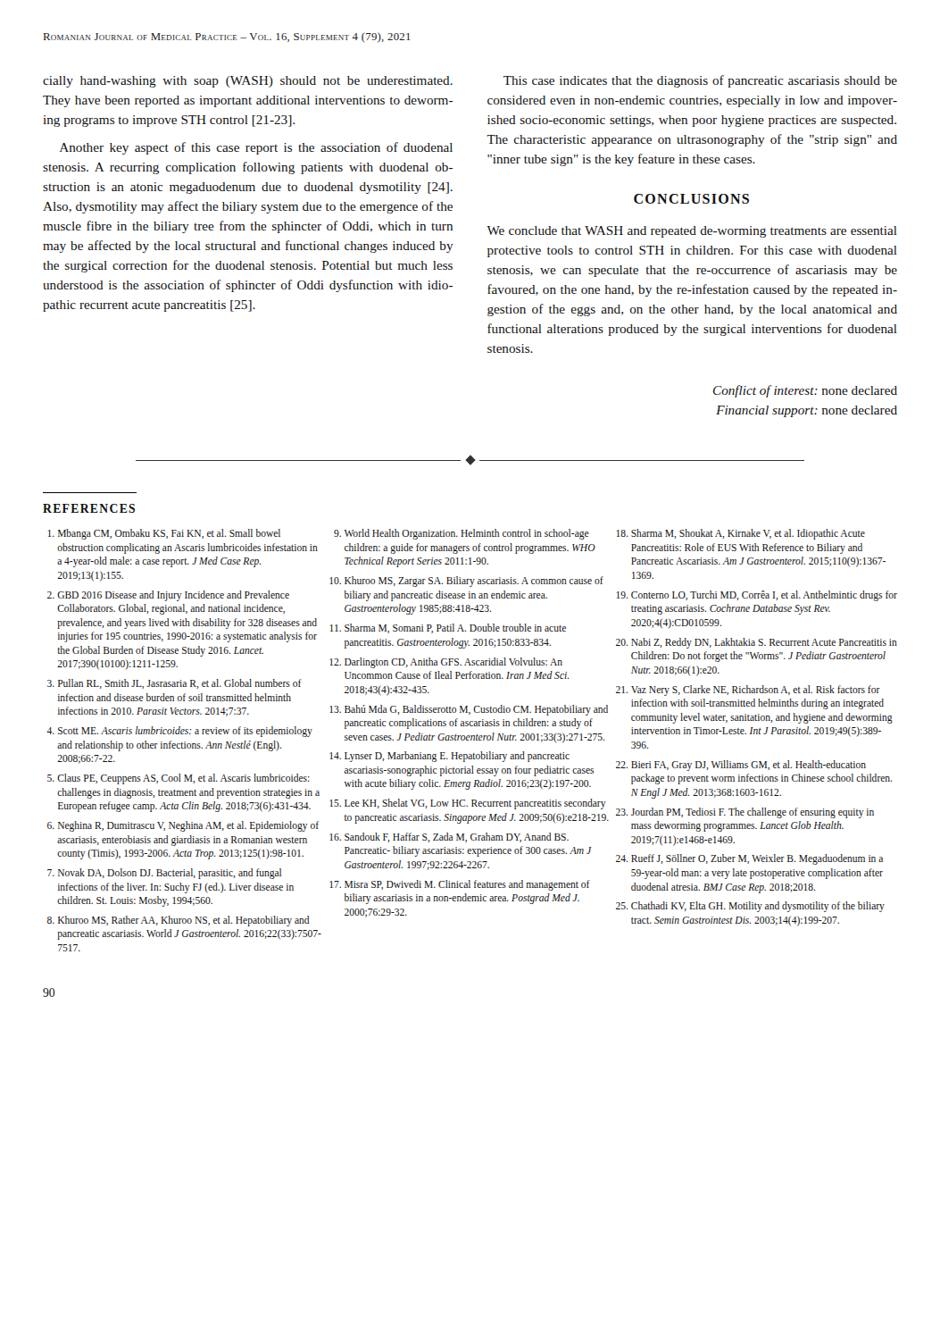Romanian Journal of Medical Practice – Vol. 16, Supplement 4 (79), 2021
cially hand-washing with soap (WASH) should not be underestimated. They have been reported as important additional interventions to deworming programs to improve STH control [21-23].
Another key aspect of this case report is the association of duodenal stenosis. A recurring complication following patients with duodenal obstruction is an atonic megaduodenum due to duodenal dysmotility [24]. Also, dysmotility may affect the biliary system due to the emergence of the muscle fibre in the biliary tree from the sphincter of Oddi, which in turn may be affected by the local structural and functional changes induced by the surgical correction for the duodenal stenosis. Potential but much less understood is the association of sphincter of Oddi dysfunction with idiopathic recurrent acute pancreatitis [25].
This case indicates that the diagnosis of pancreatic ascariasis should be considered even in non-endemic countries, especially in low and impoverished socio-economic settings, when poor hygiene practices are suspected. The characteristic appearance on ultrasonography of the "strip sign" and "inner tube sign" is the key feature in these cases.
CONCLUSIONS
We conclude that WASH and repeated de-worming treatments are essential protective tools to control STH in children. For this case with duodenal stenosis, we can speculate that the re-occurrence of ascariasis may be favoured, on the one hand, by the re-infestation caused by the repeated ingestion of the eggs and, on the other hand, by the local anatomical and functional alterations produced by the surgical interventions for duodenal stenosis.
Conflict of interest: none declared
Financial support: none declared
REFERENCES
Mbanga CM, Ombaku KS, Fai KN, et al. Small bowel obstruction complicating an Ascaris lumbricoides infestation in a 4-year-old male: a case report. J Med Case Rep. 2019;13(1):155.
GBD 2016 Disease and Injury Incidence and Prevalence Collaborators. Global, regional, and national incidence, prevalence, and years lived with disability for 328 diseases and injuries for 195 countries, 1990-2016: a systematic analysis for the Global Burden of Disease Study 2016. Lancet. 2017;390(10100):1211-1259.
Pullan RL, Smith JL, Jasrasaria R, et al. Global numbers of infection and disease burden of soil transmitted helminth infections in 2010. Parasit Vectors. 2014;7:37.
Scott ME. Ascaris lumbricoides: a review of its epidemiology and relationship to other infections. Ann Nestlé (Engl). 2008;66:7-22.
Claus PE, Ceuppens AS, Cool M, et al. Ascaris lumbricoides: challenges in diagnosis, treatment and prevention strategies in a European refugee camp. Acta Clin Belg. 2018;73(6):431-434.
Neghina R, Dumitrascu V, Neghina AM, et al. Epidemiology of ascariasis, enterobiasis and giardiasis in a Romanian western county (Timis), 1993-2006. Acta Trop. 2013;125(1):98-101.
Novak DA, Dolson DJ. Bacterial, parasitic, and fungal infections of the liver. In: Suchy FJ (ed.). Liver disease in children. St. Louis: Mosby, 1994;560.
Khuroo MS, Rather AA, Khuroo NS, et al. Hepatobiliary and pancreatic ascariasis. World J Gastroenterol. 2016;22(33):7507-7517.
World Health Organization. Helminth control in school-age children: a guide for managers of control programmes. WHO Technical Report Series 2011:1-90.
Khuroo MS, Zargar SA. Biliary ascariasis. A common cause of biliary and pancreatic disease in an endemic area. Gastroenterology 1985;88:418-423.
Sharma M, Somani P, Patil A. Double trouble in acute pancreatitis. Gastroenterology. 2016;150:833-834.
Darlington CD, Anitha GFS. Ascaridial Volvulus: An Uncommon Cause of Ileal Perforation. Iran J Med Sci. 2018;43(4):432-435.
Bahú Mda G, Baldisserotto M, Custodio CM. Hepatobiliary and pancreatic complications of ascariasis in children: a study of seven cases. J Pediatr Gastroenterol Nutr. 2001;33(3):271-275.
Lynser D, Marbaniang E. Hepatobiliary and pancreatic ascariasis-sonographic pictorial essay on four pediatric cases with acute biliary colic. Emerg Radiol. 2016;23(2):197-200.
Lee KH, Shelat VG, Low HC. Recurrent pancreatitis secondary to pancreatic ascariasis. Singapore Med J. 2009;50(6):e218-219.
Sandouk F, Haffar S, Zada M, Graham DY, Anand BS. Pancreatic- biliary ascariasis: experience of 300 cases. Am J Gastroenterol. 1997;92:2264-2267.
Misra SP, Dwivedi M. Clinical features and management of biliary ascariasis in a non-endemic area. Postgrad Med J. 2000;76:29-32.
Sharma M, Shoukat A, Kirnake V, et al. Idiopathic Acute Pancreatitis: Role of EUS With Reference to Biliary and Pancreatic Ascariasis. Am J Gastroenterol. 2015;110(9):1367-1369.
Conterno LO, Turchi MD, Corrêa I, et al. Anthelmintic drugs for treating ascariasis. Cochrane Database Syst Rev. 2020;4(4):CD010599.
Nabi Z, Reddy DN, Lakhtakia S. Recurrent Acute Pancreatitis in Children: Do not forget the "Worms". J Pediatr Gastroenterol Nutr. 2018;66(1):e20.
Vaz Nery S, Clarke NE, Richardson A, et al. Risk factors for infection with soil-transmitted helminths during an integrated community level water, sanitation, and hygiene and deworming intervention in Timor-Leste. Int J Parasitol. 2019;49(5):389-396.
Bieri FA, Gray DJ, Williams GM, et al. Health-education package to prevent worm infections in Chinese school children. N Engl J Med. 2013;368:1603-1612.
Jourdan PM, Tediosi F. The challenge of ensuring equity in mass deworming programmes. Lancet Glob Health. 2019;7(11):e1468-e1469.
Rueff J, Söllner O, Zuber M, Weixler B. Megaduodenum in a 59-year-old man: a very late postoperative complication after duodenal atresia. BMJ Case Rep. 2018;2018.
Chathadi KV, Elta GH. Motility and dysmotility of the biliary tract. Semin Gastrointest Dis. 2003;14(4):199-207.
90